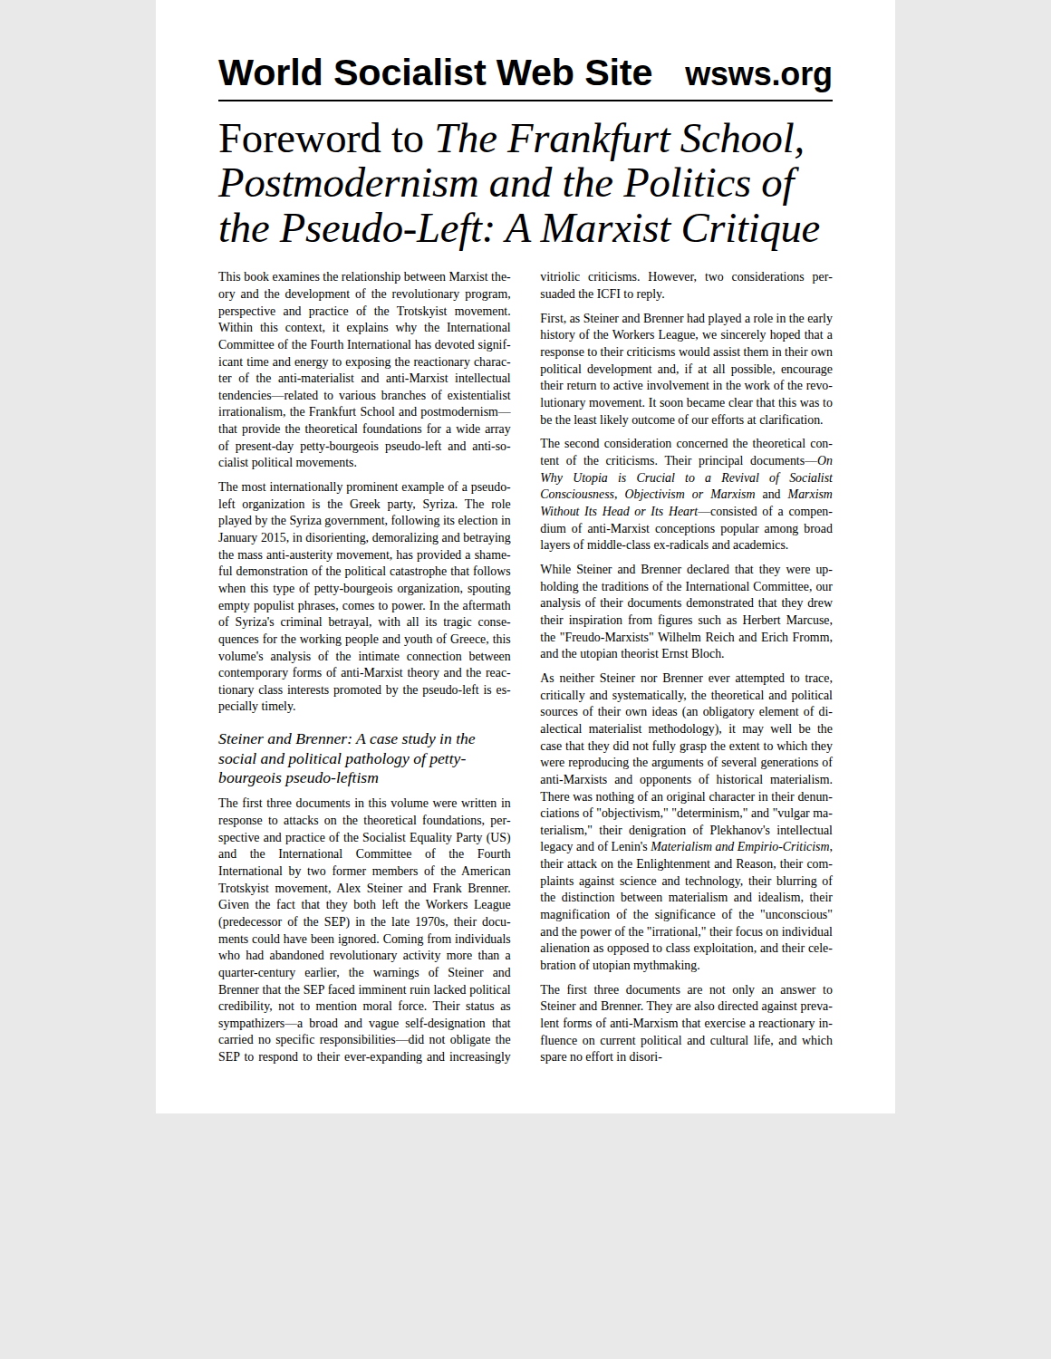World Socialist Web Site
wsws.org
Foreword to The Frankfurt School, Postmodernism and the Politics of the Pseudo-Left: A Marxist Critique
This book examines the relationship between Marxist theory and the development of the revolutionary program, perspective and practice of the Trotskyist movement. Within this context, it explains why the International Committee of the Fourth International has devoted significant time and energy to exposing the reactionary character of the anti-materialist and anti-Marxist intellectual tendencies—related to various branches of existentialist irrationalism, the Frankfurt School and postmodernism—that provide the theoretical foundations for a wide array of present-day petty-bourgeois pseudo-left and anti-socialist political movements.
The most internationally prominent example of a pseudo-left organization is the Greek party, Syriza. The role played by the Syriza government, following its election in January 2015, in disorienting, demoralizing and betraying the mass anti-austerity movement, has provided a shameful demonstration of the political catastrophe that follows when this type of petty-bourgeois organization, spouting empty populist phrases, comes to power. In the aftermath of Syriza's criminal betrayal, with all its tragic consequences for the working people and youth of Greece, this volume's analysis of the intimate connection between contemporary forms of anti-Marxist theory and the reactionary class interests promoted by the pseudo-left is especially timely.
Steiner and Brenner: A case study in the social and political pathology of petty-bourgeois pseudo-leftism
The first three documents in this volume were written in response to attacks on the theoretical foundations, perspective and practice of the Socialist Equality Party (US) and the International Committee of the Fourth International by two former members of the American Trotskyist movement, Alex Steiner and Frank Brenner. Given the fact that they both left the Workers League (predecessor of the SEP) in the late 1970s, their documents could have been ignored. Coming from individuals who had abandoned revolutionary activity more than a quarter-century earlier, the warnings of Steiner and Brenner that the SEP faced imminent ruin lacked political credibility, not to mention moral force. Their status as sympathizers—a broad and vague self-designation that carried no specific responsibilities—did not obligate the SEP to respond to their ever-expanding and increasingly vitriolic criticisms. However, two considerations persuaded the ICFI to reply.
First, as Steiner and Brenner had played a role in the early history of the Workers League, we sincerely hoped that a response to their criticisms would assist them in their own political development and, if at all possible, encourage their return to active involvement in the work of the revolutionary movement. It soon became clear that this was to be the least likely outcome of our efforts at clarification.
The second consideration concerned the theoretical content of the criticisms. Their principal documents—On Why Utopia is Crucial to a Revival of Socialist Consciousness, Objectivism or Marxism and Marxism Without Its Head or Its Heart—consisted of a compendium of anti-Marxist conceptions popular among broad layers of middle-class ex-radicals and academics.
While Steiner and Brenner declared that they were upholding the traditions of the International Committee, our analysis of their documents demonstrated that they drew their inspiration from figures such as Herbert Marcuse, the "Freudo-Marxists" Wilhelm Reich and Erich Fromm, and the utopian theorist Ernst Bloch.
As neither Steiner nor Brenner ever attempted to trace, critically and systematically, the theoretical and political sources of their own ideas (an obligatory element of dialectical materialist methodology), it may well be the case that they did not fully grasp the extent to which they were reproducing the arguments of several generations of anti-Marxists and opponents of historical materialism. There was nothing of an original character in their denunciations of "objectivism," "determinism," and "vulgar materialism," their denigration of Plekhanov's intellectual legacy and of Lenin's Materialism and Empirio-Criticism, their attack on the Enlightenment and Reason, their complaints against science and technology, their blurring of the distinction between materialism and idealism, their magnification of the significance of the "unconscious" and the power of the "irrational," their focus on individual alienation as opposed to class exploitation, and their celebration of utopian mythmaking.
The first three documents are not only an answer to Steiner and Brenner. They are also directed against prevalent forms of anti-Marxism that exercise a reactionary influence on current political and cultural life, and which spare no effort in disori-